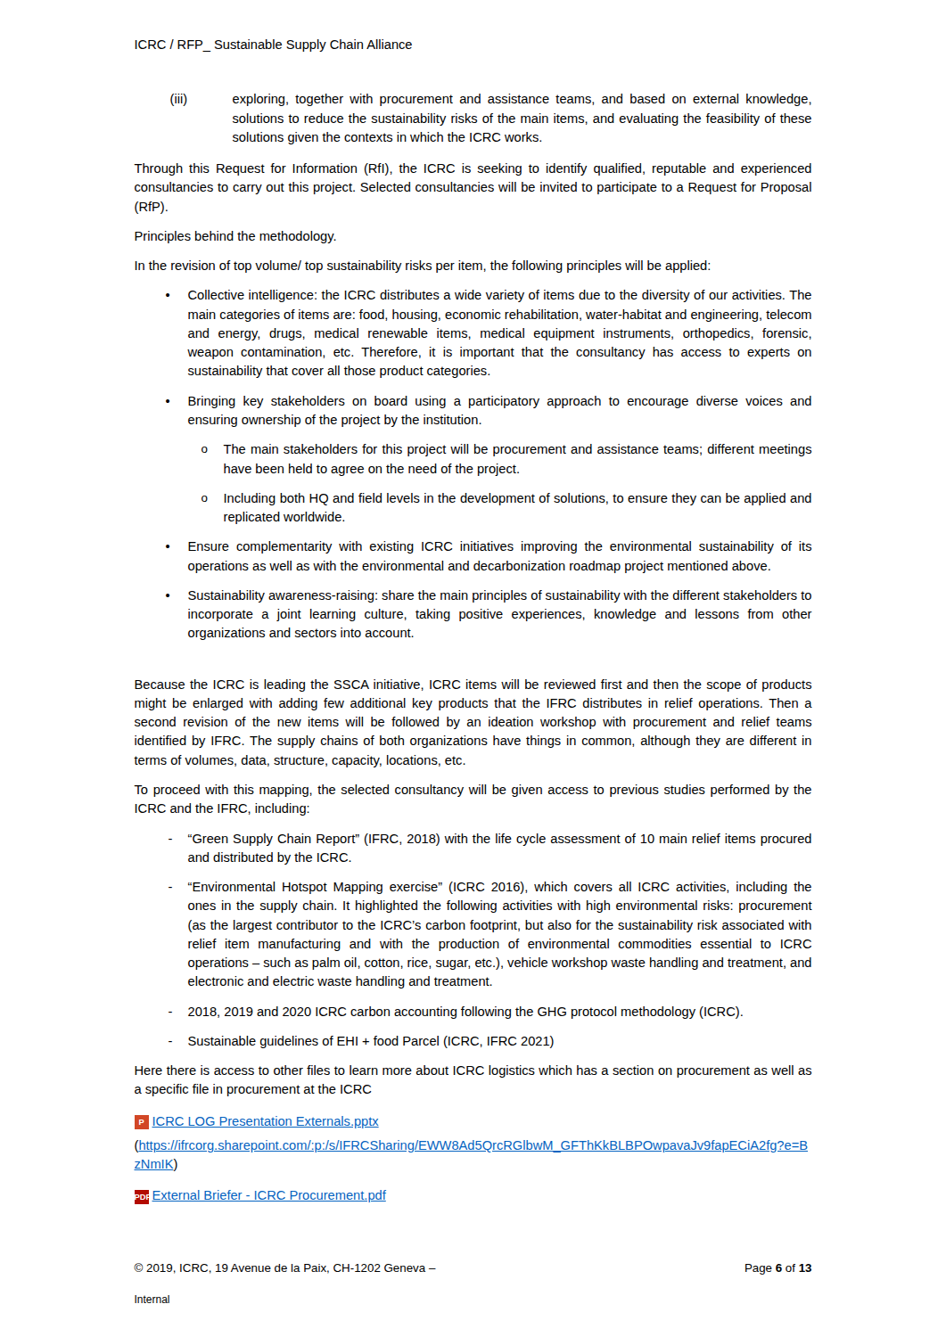ICRC / RFP_ Sustainable Supply Chain Alliance
(iii)
exploring, together with procurement and assistance teams, and based on external knowledge, solutions to reduce the sustainability risks of the main items, and evaluating the feasibility of these solutions given the contexts in which the ICRC works.
Through this Request for Information (RfI), the ICRC is seeking to identify qualified, reputable and experienced consultancies to carry out this project. Selected consultancies will be invited to participate to a Request for Proposal (RfP).
Principles behind the methodology.
In the revision of top volume/ top sustainability risks per item, the following principles will be applied:
Collective intelligence: the ICRC distributes a wide variety of items due to the diversity of our activities. The main categories of items are: food, housing, economic rehabilitation, water-habitat and engineering, telecom and energy, drugs, medical renewable items, medical equipment instruments, orthopedics, forensic, weapon contamination, etc. Therefore, it is important that the consultancy has access to experts on sustainability that cover all those product categories.
Bringing key stakeholders on board using a participatory approach to encourage diverse voices and ensuring ownership of the project by the institution.
The main stakeholders for this project will be procurement and assistance teams; different meetings have been held to agree on the need of the project.
Including both HQ and field levels in the development of solutions, to ensure they can be applied and replicated worldwide.
Ensure complementarity with existing ICRC initiatives improving the environmental sustainability of its operations as well as with the environmental and decarbonization roadmap project mentioned above.
Sustainability awareness-raising: share the main principles of sustainability with the different stakeholders to incorporate a joint learning culture, taking positive experiences, knowledge and lessons from other organizations and sectors into account.
Because the ICRC is leading the SSCA initiative, ICRC items will be reviewed first and then the scope of products might be enlarged with adding few additional key products that the IFRC distributes in relief operations. Then a second revision of the new items will be followed by an ideation workshop with procurement and relief teams identified by IFRC. The supply chains of both organizations have things in common, although they are different in terms of volumes, data, structure, capacity, locations, etc.
To proceed with this mapping, the selected consultancy will be given access to previous studies performed by the ICRC and the IFRC, including:
“Green Supply Chain Report” (IFRC, 2018) with the life cycle assessment of 10 main relief items procured and distributed by the ICRC.
“Environmental Hotspot Mapping exercise” (ICRC 2016), which covers all ICRC activities, including the ones in the supply chain. It highlighted the following activities with high environmental risks: procurement (as the largest contributor to the ICRC’s carbon footprint, but also for the sustainability risk associated with relief item manufacturing and with the production of environmental commodities essential to ICRC operations – such as palm oil, cotton, rice, sugar, etc.), vehicle workshop waste handling and treatment, and electronic and electric waste handling and treatment.
2018, 2019 and 2020 ICRC carbon accounting following the GHG protocol methodology (ICRC).
Sustainable guidelines of EHI + food Parcel (ICRC, IFRC 2021)
Here there is access to other files to learn more about ICRC logistics which has a section on procurement as well as a specific file in procurement at the ICRC
PICRC LOG Presentation Externals.pptx
(https://ifrcorg.sharepoint.com/:p:/s/IFRCSharing/EWW8Ad5QrcRGlbwM_GFThKkBLBPOwpavaJv9fapECiA2fg?e=BzNmIK)
PDF External Briefer - ICRC Procurement.pdf
© 2019, ICRC, 19 Avenue de la Paix, CH-1202 Geneva –
Page 6 of 13
Internal